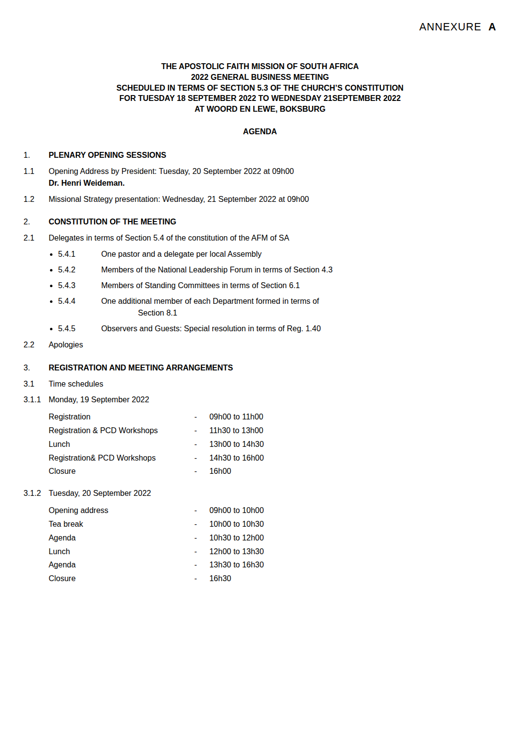ANNEXURE A
THE APOSTOLIC FAITH MISSION OF SOUTH AFRICA
2022 GENERAL BUSINESS MEETING
SCHEDULED IN TERMS OF SECTION 5.3 OF THE CHURCH’S CONSTITUTION
FOR TUESDAY 18 SEPTEMBER 2022 TO WEDNESDAY 21SEPTEMBER 2022
AT WOORD EN LEWE, BOKSBURG
AGENDA
1.
PLENARY OPENING SESSIONS
1.1
Opening Address by President: Tuesday, 20 September 2022 at 09h00
Dr. Henri Weideman.
1.2
Missional Strategy presentation: Wednesday, 21 September 2022 at 09h00
2.
CONSTITUTION OF THE MEETING
2.1
Delegates in terms of Section 5.4 of the constitution of the AFM of SA
5.4.1 One pastor and a delegate per local Assembly
5.4.2 Members of the National Leadership Forum in terms of Section 4.3
5.4.3 Members of Standing Committees in terms of Section 6.1
5.4.4 One additional member of each Department formed in terms of
Section 8.1
5.4.5 Observers and Guests: Special resolution in terms of Reg. 1.40
2.2
Apologies
3.
REGISTRATION AND MEETING ARRANGEMENTS
3.1
Time schedules
3.1.1
Monday, 19 September 2022
| Registration | - | 09h00 to 11h00 |
| Registration & PCD Workshops | - | 11h30 to 13h00 |
| Lunch | - | 13h00 to 14h30 |
| Registration& PCD Workshops | - | 14h30 to 16h00 |
| Closure | - | 16h00 |
3.1.2
Tuesday, 20 September 2022
| Opening address | - | 09h00 to 10h00 |
| Tea break | - | 10h00 to 10h30 |
| Agenda | - | 10h30 to 12h00 |
| Lunch | - | 12h00 to 13h30 |
| Agenda | - | 13h30 to 16h30 |
| Closure | - | 16h30 |